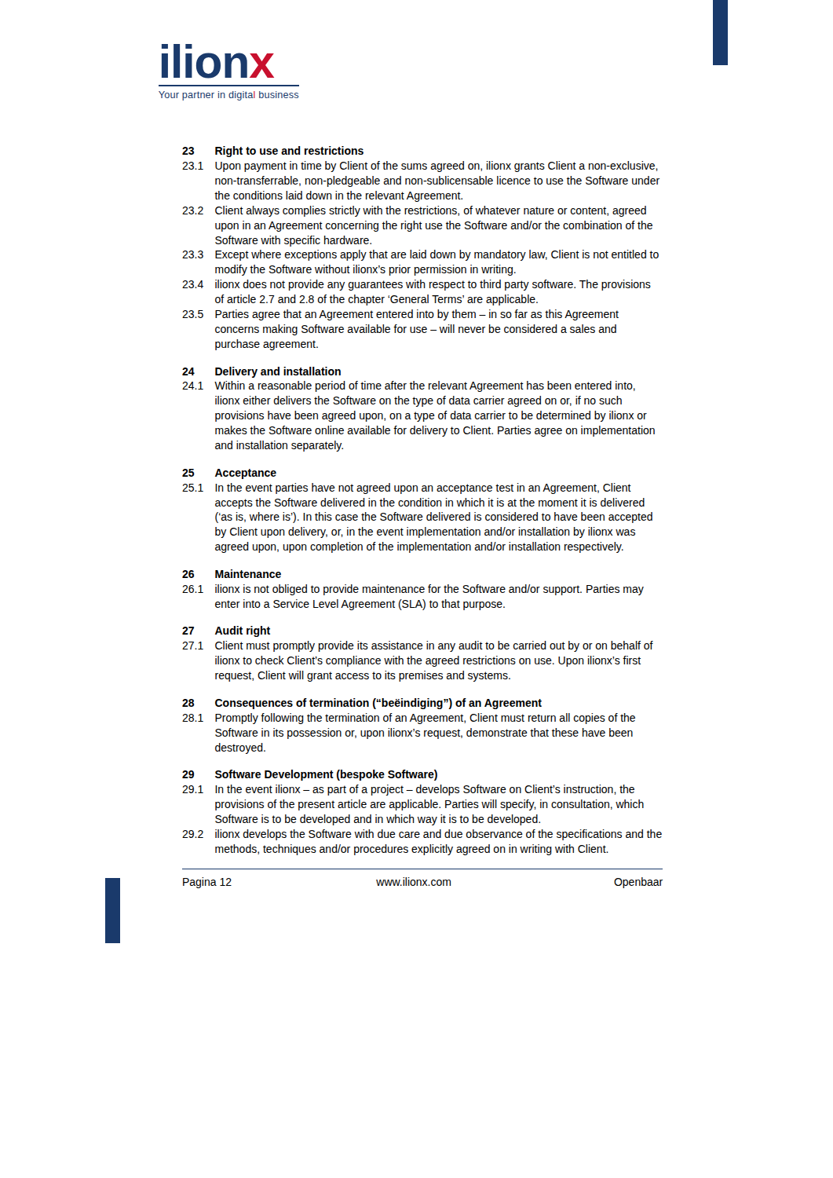ilionx
Your partner in digital business
23 Right to use and restrictions
23.1 Upon payment in time by Client of the sums agreed on, ilionx grants Client a non-exclusive, non-transferrable, non-pledgeable and non-sublicensable licence to use the Software under the conditions laid down in the relevant Agreement.
23.2 Client always complies strictly with the restrictions, of whatever nature or content, agreed upon in an Agreement concerning the right use the Software and/or the combination of the Software with specific hardware.
23.3 Except where exceptions apply that are laid down by mandatory law, Client is not entitled to modify the Software without ilionx’s prior permission in writing.
23.4 ilionx does not provide any guarantees with respect to third party software. The provisions of article 2.7 and 2.8 of the chapter ‘General Terms’ are applicable.
23.5 Parties agree that an Agreement entered into by them – in so far as this Agreement concerns making Software available for use – will never be considered a sales and purchase agreement.
24 Delivery and installation
24.1 Within a reasonable period of time after the relevant Agreement has been entered into, ilionx either delivers the Software on the type of data carrier agreed on or, if no such provisions have been agreed upon, on a type of data carrier to be determined by ilionx or makes the Software online available for delivery to Client. Parties agree on implementation and installation separately.
25 Acceptance
25.1 In the event parties have not agreed upon an acceptance test in an Agreement, Client accepts the Software delivered in the condition in which it is at the moment it is delivered (‘as is, where is’). In this case the Software delivered is considered to have been accepted by Client upon delivery, or, in the event implementation and/or installation by ilionx was agreed upon, upon completion of the implementation and/or installation respectively.
26 Maintenance
26.1 ilionx is not obliged to provide maintenance for the Software and/or support. Parties may enter into a Service Level Agreement (SLA) to that purpose.
27 Audit right
27.1 Client must promptly provide its assistance in any audit to be carried out by or on behalf of ilionx to check Client’s compliance with the agreed restrictions on use. Upon ilionx’s first request, Client will grant access to its premises and systems.
28 Consequences of termination (“beëindiging”) of an Agreement
28.1 Promptly following the termination of an Agreement, Client must return all copies of the Software in its possession or, upon ilionx’s request, demonstrate that these have been destroyed.
29 Software Development (bespoke Software)
29.1 In the event ilionx – as part of a project – develops Software on Client’s instruction, the provisions of the present article are applicable. Parties will specify, in consultation, which Software is to be developed and in which way it is to be developed.
29.2 ilionx develops the Software with due care and due observance of the specifications and the methods, techniques and/or procedures explicitly agreed on in writing with Client.
Pagina 12 www.ilionx.com Openbaar